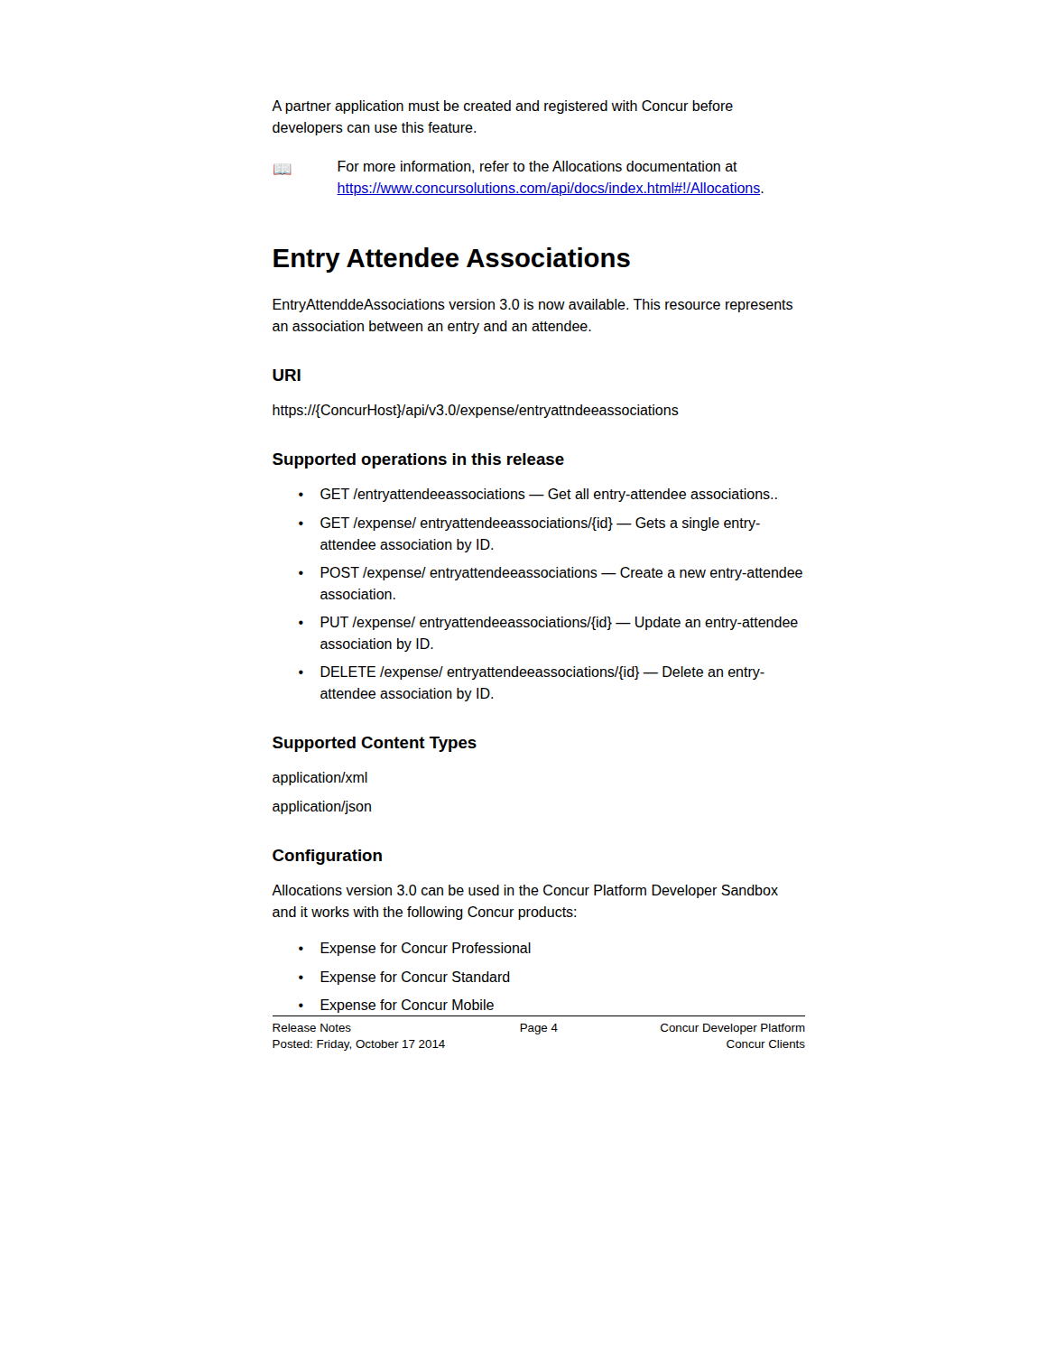A partner application must be created and registered with Concur before developers can use this feature.
📖
For more information, refer to the Allocations documentation at https://www.concursolutions.com/api/docs/index.html#!/Allocations.
Entry Attendee Associations
EntryAttenddeAssociations version 3.0 is now available. This resource represents an association between an entry and an attendee.
URI
https://{ConcurHost}/api/v3.0/expense/entryattndeeassociations
Supported operations in this release
GET /entryattendeeassociations — Get all entry-attendee associations..
GET /expense/ entryattendeeassociations/{id} — Gets a single entry-attendee association by ID.
POST /expense/ entryattendeeassociations — Create a new entry-attendee association.
PUT /expense/ entryattendeeassociations/{id} — Update an entry-attendee association by ID.
DELETE /expense/ entryattendeeassociations/{id} — Delete an entry-attendee association by ID.
Supported Content Types
application/xml
application/json
Configuration
Allocations version 3.0 can be used in the Concur Platform Developer Sandbox and it works with the following Concur products:
Expense for Concur Professional
Expense for Concur Standard
Expense for Concur Mobile
| Release Notes | Page 4 | Concur Developer Platform |
| Posted: Friday, October 17 2014 | | Concur Clients |